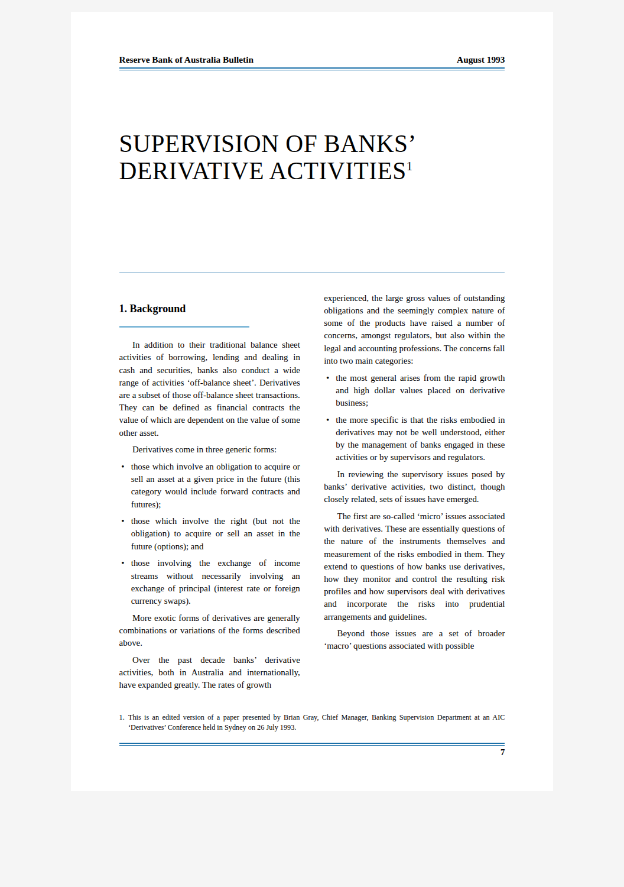Reserve Bank of Australia Bulletin August 1993
SUPERVISION OF BANKS’
DERIVATIVE ACTIVITIES1
1. Background
In addition to their traditional balance sheet activities of borrowing, lending and dealing in cash and securities, banks also conduct a wide range of activities ‘off-balance sheet’. Derivatives are a subset of those off-balance sheet transactions. They can be defined as financial contracts the value of which are dependent on the value of some other asset.
Derivatives come in three generic forms:
those which involve an obligation to acquire or sell an asset at a given price in the future (this category would include forward contracts and futures);
those which involve the right (but not the obligation) to acquire or sell an asset in the future (options); and
those involving the exchange of income streams without necessarily involving an exchange of principal (interest rate or foreign currency swaps).
More exotic forms of derivatives are generally combinations or variations of the forms described above.
Over the past decade banks’ derivative activities, both in Australia and internationally, have expanded greatly. The rates of growth
experienced, the large gross values of outstanding obligations and the seemingly complex nature of some of the products have raised a number of concerns, amongst regulators, but also within the legal and accounting professions. The concerns fall into two main categories:
the most general arises from the rapid growth and high dollar values placed on derivative business;
the more specific is that the risks embodied in derivatives may not be well understood, either by the management of banks engaged in these activities or by supervisors and regulators.
In reviewing the supervisory issues posed by banks’ derivative activities, two distinct, though closely related, sets of issues have emerged.
The first are so-called ‘micro’ issues associated with derivatives. These are essentially questions of the nature of the instruments themselves and measurement of the risks embodied in them. They extend to questions of how banks use derivatives, how they monitor and control the resulting risk profiles and how supervisors deal with derivatives and incorporate the risks into prudential arrangements and guidelines.
Beyond those issues are a set of broader ‘macro’ questions associated with possible
1. This is an edited version of a paper presented by Brian Gray, Chief Manager, Banking Supervision Department at an AIC ‘Derivatives’ Conference held in Sydney on 26 July 1993.
7